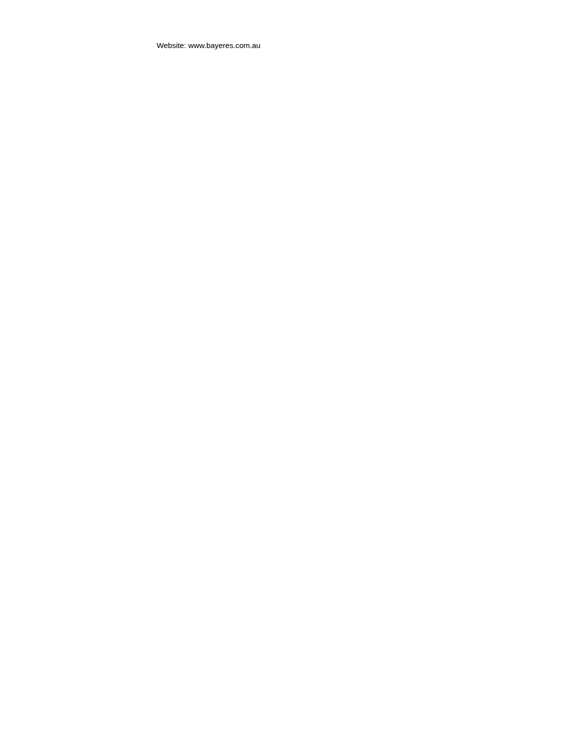Website: www.bayeres.com.au